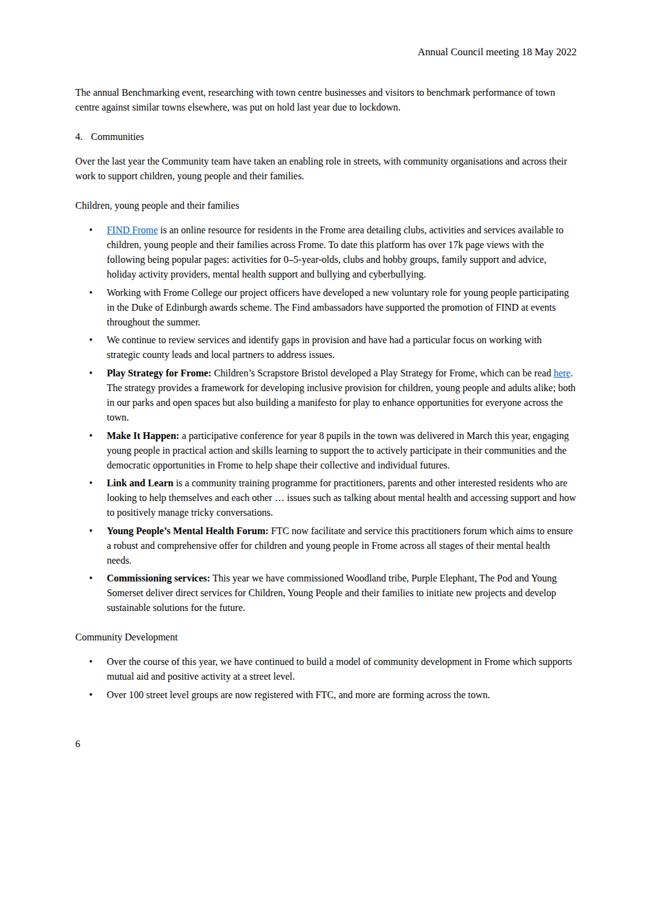Annual Council meeting 18 May 2022
The annual Benchmarking event, researching with town centre businesses and visitors to benchmark performance of town centre against similar towns elsewhere, was put on hold last year due to lockdown.
4. Communities
Over the last year the Community team have taken an enabling role in streets, with community organisations and across their work to support children, young people and their families.
Children, young people and their families
FIND Frome is an online resource for residents in the Frome area detailing clubs, activities and services available to children, young people and their families across Frome. To date this platform has over 17k page views with the following being popular pages: activities for 0–5-year-olds, clubs and hobby groups, family support and advice, holiday activity providers, mental health support and bullying and cyberbullying.
Working with Frome College our project officers have developed a new voluntary role for young people participating in the Duke of Edinburgh awards scheme. The Find ambassadors have supported the promotion of FIND at events throughout the summer.
We continue to review services and identify gaps in provision and have had a particular focus on working with strategic county leads and local partners to address issues.
Play Strategy for Frome: Children’s Scrapstore Bristol developed a Play Strategy for Frome, which can be read here. The strategy provides a framework for developing inclusive provision for children, young people and adults alike; both in our parks and open spaces but also building a manifesto for play to enhance opportunities for everyone across the town.
Make It Happen: a participative conference for year 8 pupils in the town was delivered in March this year, engaging young people in practical action and skills learning to support the to actively participate in their communities and the democratic opportunities in Frome to help shape their collective and individual futures.
Link and Learn is a community training programme for practitioners, parents and other interested residents who are looking to help themselves and each other … issues such as talking about mental health and accessing support and how to positively manage tricky conversations.
Young People’s Mental Health Forum: FTC now facilitate and service this practitioners forum which aims to ensure a robust and comprehensive offer for children and young people in Frome across all stages of their mental health needs.
Commissioning services: This year we have commissioned Woodland tribe, Purple Elephant, The Pod and Young Somerset deliver direct services for Children, Young People and their families to initiate new projects and develop sustainable solutions for the future.
Community Development
Over the course of this year, we have continued to build a model of community development in Frome which supports mutual aid and positive activity at a street level.
Over 100 street level groups are now registered with FTC, and more are forming across the town.
6